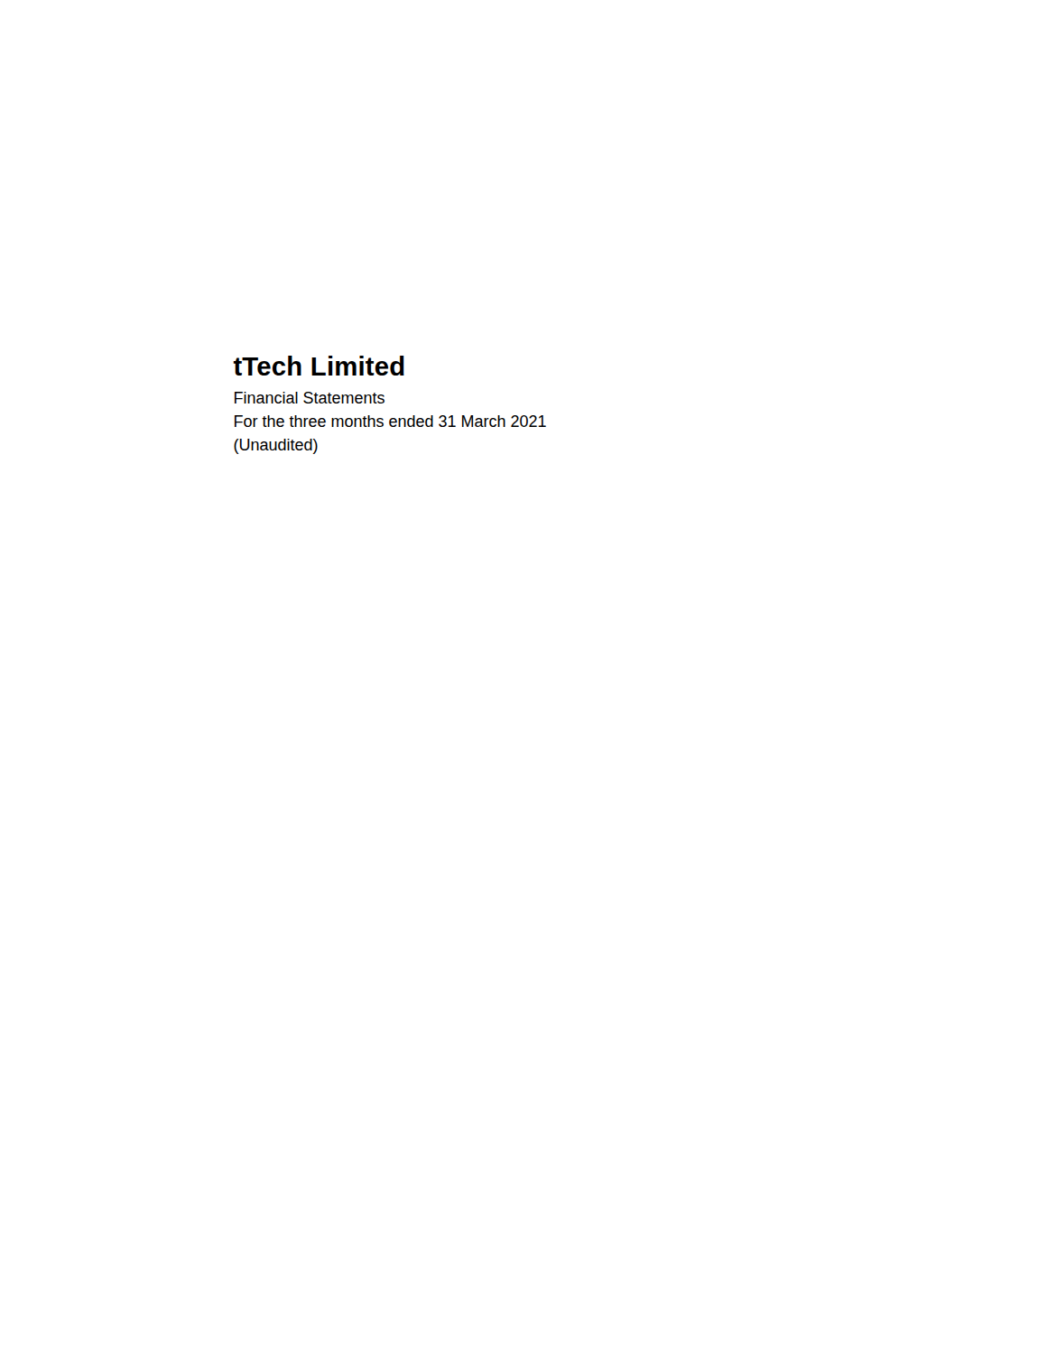tTech Limited
Financial Statements For the three months ended 31 March 2021 (Unaudited)